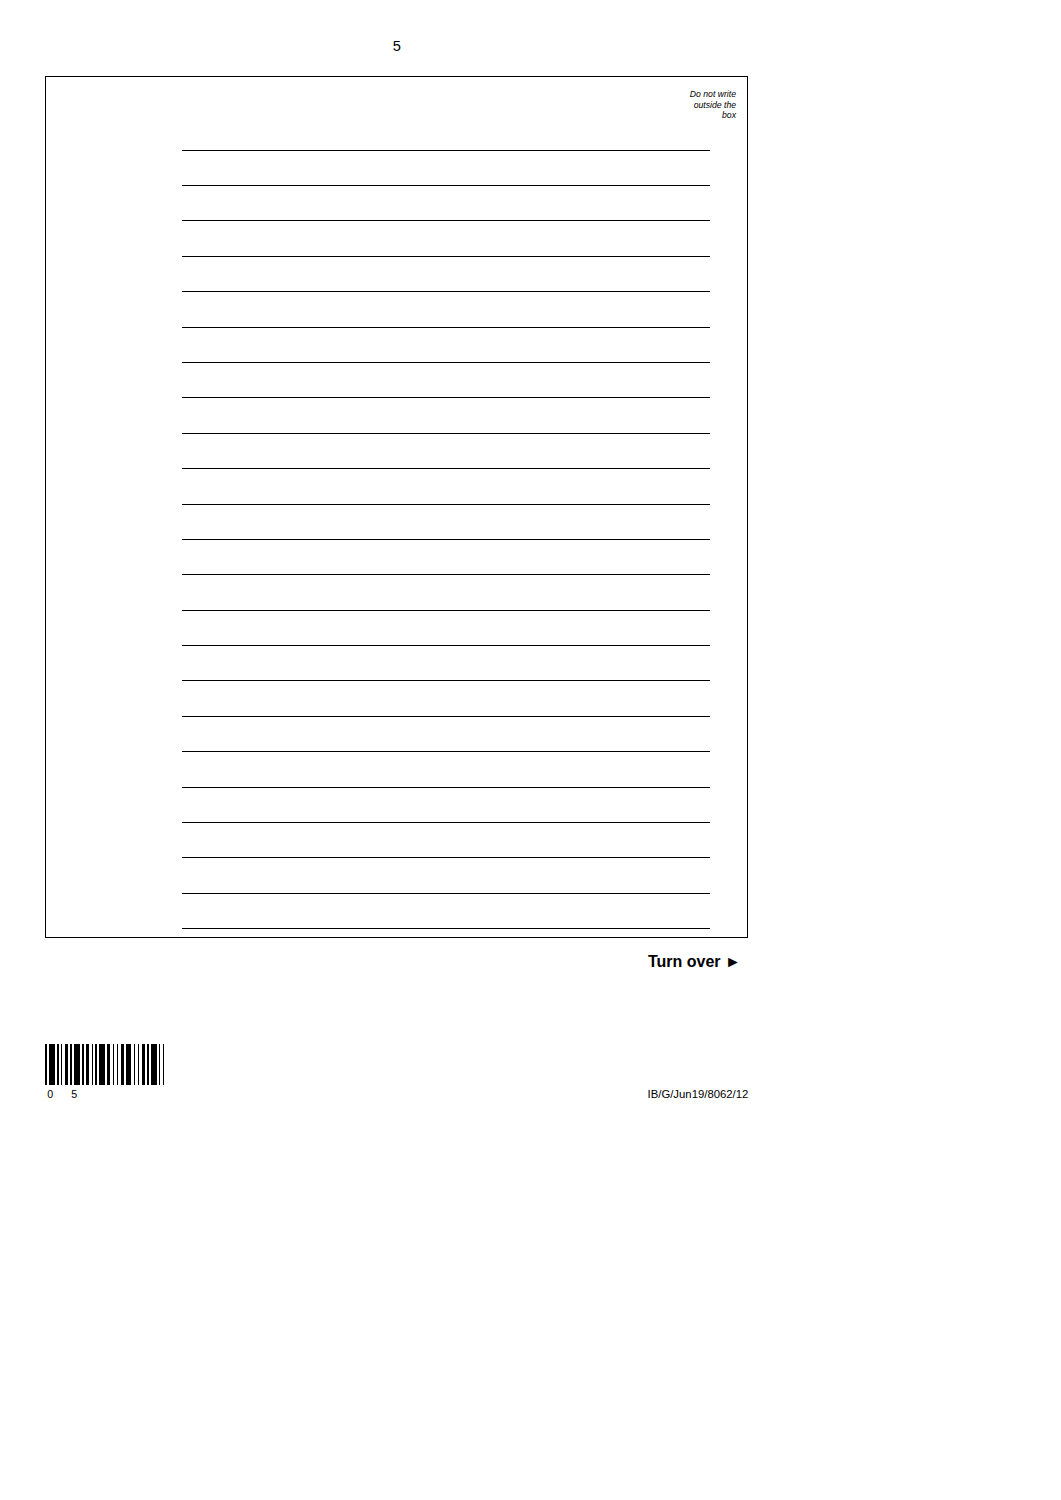5
Do not write
outside the
box
Turn over ►
0 5
IB/G/Jun19/8062/12